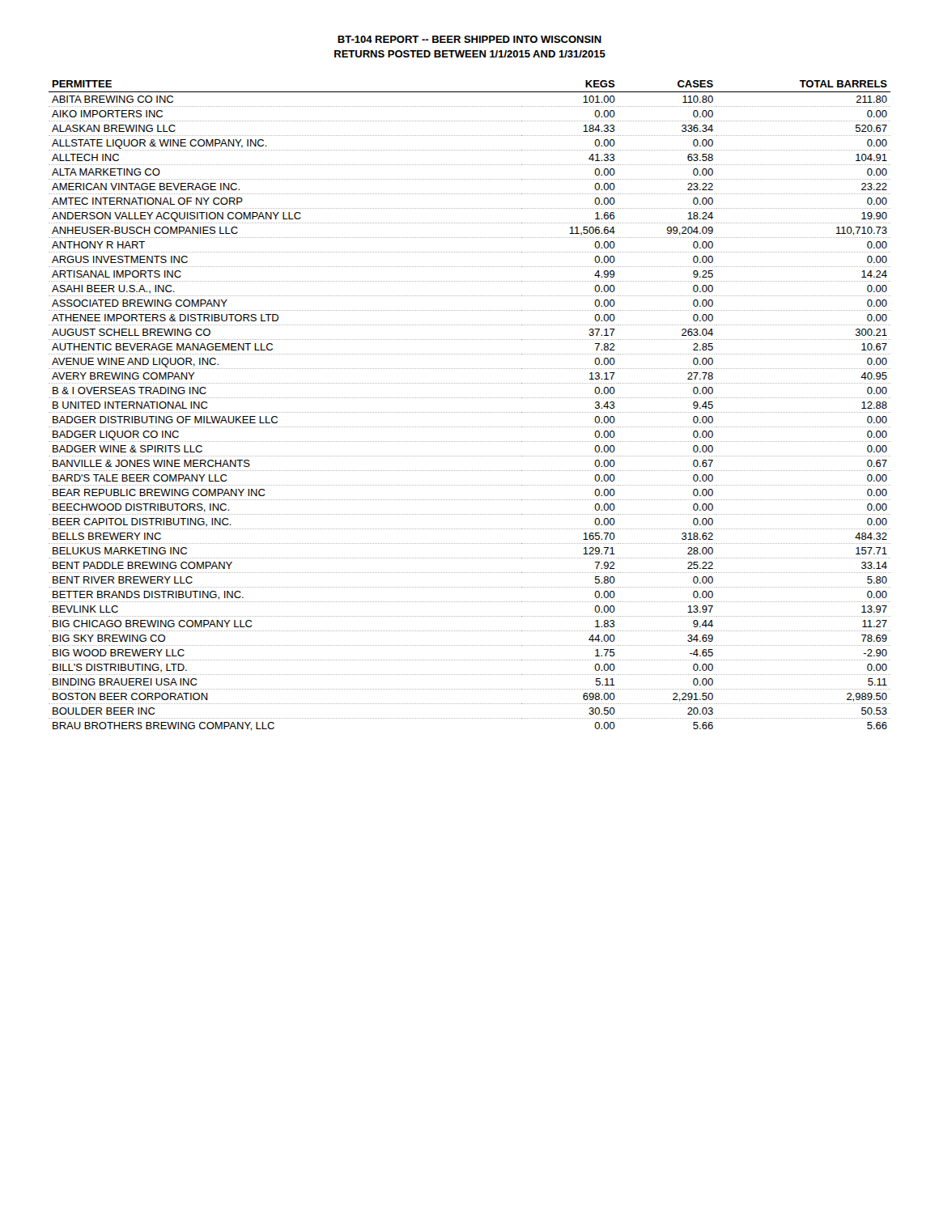BT-104 REPORT -- BEER SHIPPED INTO WISCONSIN
RETURNS POSTED BETWEEN 1/1/2015 AND 1/31/2015
| PERMITTEE | KEGS | CASES | TOTAL BARRELS |
| --- | --- | --- | --- |
| ABITA BREWING CO INC | 101.00 | 110.80 | 211.80 |
| AIKO IMPORTERS INC | 0.00 | 0.00 | 0.00 |
| ALASKAN BREWING LLC | 184.33 | 336.34 | 520.67 |
| ALLSTATE LIQUOR & WINE COMPANY, INC. | 0.00 | 0.00 | 0.00 |
| ALLTECH INC | 41.33 | 63.58 | 104.91 |
| ALTA MARKETING CO | 0.00 | 0.00 | 0.00 |
| AMERICAN VINTAGE BEVERAGE INC. | 0.00 | 23.22 | 23.22 |
| AMTEC INTERNATIONAL OF NY CORP | 0.00 | 0.00 | 0.00 |
| ANDERSON VALLEY ACQUISITION COMPANY LLC | 1.66 | 18.24 | 19.90 |
| ANHEUSER-BUSCH COMPANIES LLC | 11,506.64 | 99,204.09 | 110,710.73 |
| ANTHONY R HART | 0.00 | 0.00 | 0.00 |
| ARGUS INVESTMENTS INC | 0.00 | 0.00 | 0.00 |
| ARTISANAL IMPORTS INC | 4.99 | 9.25 | 14.24 |
| ASAHI BEER U.S.A., INC. | 0.00 | 0.00 | 0.00 |
| ASSOCIATED BREWING COMPANY | 0.00 | 0.00 | 0.00 |
| ATHENEE IMPORTERS & DISTRIBUTORS LTD | 0.00 | 0.00 | 0.00 |
| AUGUST SCHELL BREWING CO | 37.17 | 263.04 | 300.21 |
| AUTHENTIC BEVERAGE MANAGEMENT LLC | 7.82 | 2.85 | 10.67 |
| AVENUE WINE AND LIQUOR, INC. | 0.00 | 0.00 | 0.00 |
| AVERY BREWING COMPANY | 13.17 | 27.78 | 40.95 |
| B & I OVERSEAS TRADING INC | 0.00 | 0.00 | 0.00 |
| B UNITED INTERNATIONAL INC | 3.43 | 9.45 | 12.88 |
| BADGER DISTRIBUTING OF MILWAUKEE LLC | 0.00 | 0.00 | 0.00 |
| BADGER LIQUOR CO INC | 0.00 | 0.00 | 0.00 |
| BADGER WINE & SPIRITS LLC | 0.00 | 0.00 | 0.00 |
| BANVILLE & JONES WINE MERCHANTS | 0.00 | 0.67 | 0.67 |
| BARD'S TALE BEER COMPANY LLC | 0.00 | 0.00 | 0.00 |
| BEAR REPUBLIC BREWING COMPANY INC | 0.00 | 0.00 | 0.00 |
| BEECHWOOD DISTRIBUTORS, INC. | 0.00 | 0.00 | 0.00 |
| BEER CAPITOL DISTRIBUTING, INC. | 0.00 | 0.00 | 0.00 |
| BELLS BREWERY INC | 165.70 | 318.62 | 484.32 |
| BELUKUS MARKETING INC | 129.71 | 28.00 | 157.71 |
| BENT PADDLE BREWING COMPANY | 7.92 | 25.22 | 33.14 |
| BENT RIVER BREWERY LLC | 5.80 | 0.00 | 5.80 |
| BETTER BRANDS DISTRIBUTING, INC. | 0.00 | 0.00 | 0.00 |
| BEVLINK LLC | 0.00 | 13.97 | 13.97 |
| BIG CHICAGO BREWING COMPANY LLC | 1.83 | 9.44 | 11.27 |
| BIG SKY BREWING CO | 44.00 | 34.69 | 78.69 |
| BIG WOOD BREWERY LLC | 1.75 | -4.65 | -2.90 |
| BILL'S DISTRIBUTING, LTD. | 0.00 | 0.00 | 0.00 |
| BINDING BRAUEREI USA INC | 5.11 | 0.00 | 5.11 |
| BOSTON BEER CORPORATION | 698.00 | 2,291.50 | 2,989.50 |
| BOULDER BEER INC | 30.50 | 20.03 | 50.53 |
| BRAU BROTHERS BREWING COMPANY, LLC | 0.00 | 5.66 | 5.66 |